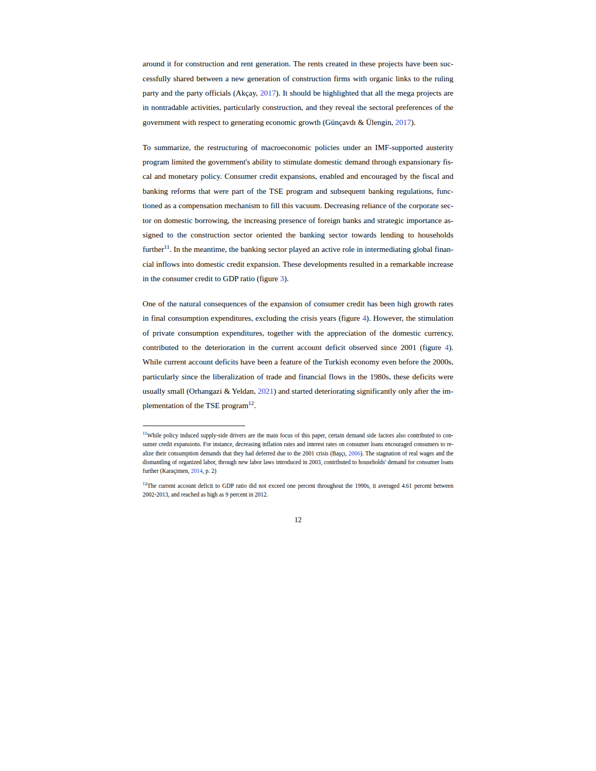around it for construction and rent generation. The rents created in these projects have been successfully shared between a new generation of construction firms with organic links to the ruling party and the party officials (Akçay, 2017). It should be highlighted that all the mega projects are in nontradable activities, particularly construction, and they reveal the sectoral preferences of the government with respect to generating economic growth (Günçavdı & Ülengin, 2017).
To summarize, the restructuring of macroeconomic policies under an IMF-supported austerity program limited the government's ability to stimulate domestic demand through expansionary fiscal and monetary policy. Consumer credit expansions, enabled and encouraged by the fiscal and banking reforms that were part of the TSE program and subsequent banking regulations, functioned as a compensation mechanism to fill this vacuum. Decreasing reliance of the corporate sector on domestic borrowing, the increasing presence of foreign banks and strategic importance assigned to the construction sector oriented the banking sector towards lending to households further11. In the meantime, the banking sector played an active role in intermediating global financial inflows into domestic credit expansion. These developments resulted in a remarkable increase in the consumer credit to GDP ratio (figure 3).
One of the natural consequences of the expansion of consumer credit has been high growth rates in final consumption expenditures, excluding the crisis years (figure 4). However, the stimulation of private consumption expenditures, together with the appreciation of the domestic currency, contributed to the deterioration in the current account deficit observed since 2001 (figure 4). While current account deficits have been a feature of the Turkish economy even before the 2000s, particularly since the liberalization of trade and financial flows in the 1980s, these deficits were usually small (Orhangazi & Yeldan, 2021) and started deteriorating significantly only after the implementation of the TSE program12.
11 While policy induced supply-side drivers are the main focus of this paper, certain demand side factors also contributed to consumer credit expansions. For instance, decreasing inflation rates and interest rates on consumer loans encouraged consumers to realize their consumption demands that they had deferred due to the 2001 crisis (Başçı, 2006). The stagnation of real wages and the dismantling of organized labor, through new labor laws introduced in 2003, contributed to households' demand for consumer loans further (Karaçimen, 2014, p. 2)
12 The current account deficit to GDP ratio did not exceed one percent throughout the 1990s, it averaged 4.61 percent between 2002-2013, and reached as high as 9 percent in 2012.
12